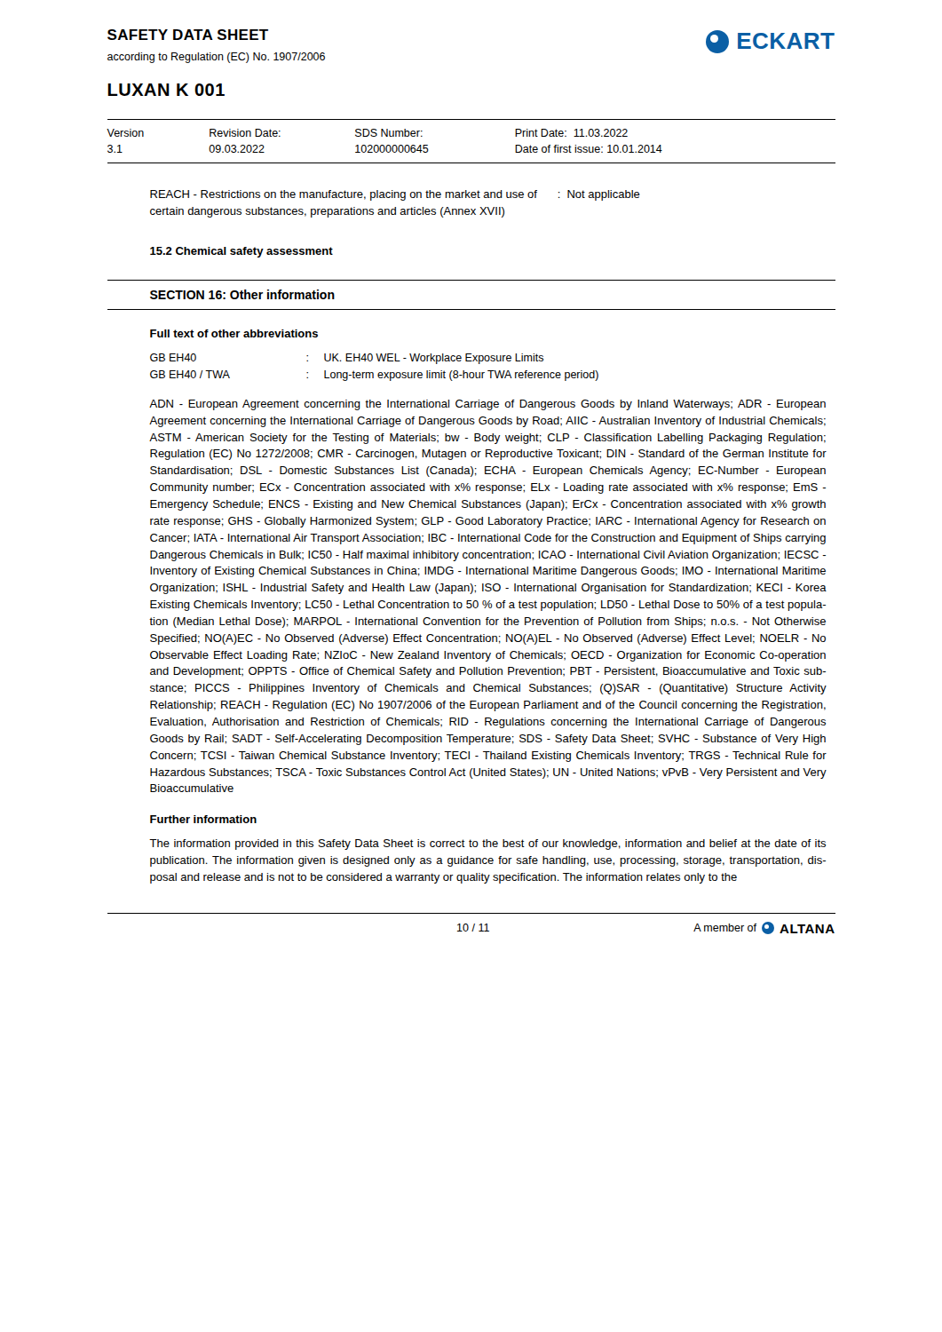SAFETY DATA SHEET
according to Regulation (EC) No. 1907/2006
LUXAN K 001
ECKART
| Version 3.1 | Revision Date: 09.03.2022 | SDS Number: 102000000645 | Print Date: 11.03.2022 Date of first issue: 10.01.2014 |
REACH - Restrictions on the manufacture, placing on the market and use of certain dangerous substances, preparations and articles (Annex XVII)
:
Not applicable
15.2 Chemical safety assessment
SECTION 16: Other information
Full text of other abbreviations
| GB EH40 | : | UK. EH40 WEL - Workplace Exposure Limits |
| GB EH40 / TWA | : | Long-term exposure limit (8-hour TWA reference period) |
ADN - European Agreement concerning the International Carriage of Dangerous Goods by Inland Waterways; ADR - European Agreement concerning the International Carriage of Dangerous Goods by Road; AIIC - Australian Inventory of Industrial Chemicals; ASTM - American Society for the Testing of Materials; bw - Body weight; CLP - Classification Labelling Packaging Regulation; Regulation (EC) No 1272/2008; CMR - Carcinogen, Mutagen or Reproductive Toxicant; DIN - Standard of the German Institute for Standardisation; DSL - Domestic Substances List (Canada); ECHA - European Chemicals Agency; EC-Number - European Community number; ECx - Concentration associated with x% response; ELx - Loading rate associated with x% response; EmS - Emergency Schedule; ENCS - Existing and New Chemical Substances (Japan); ErCx - Concentration associated with x% growth rate response; GHS - Globally Harmonized System; GLP - Good Laboratory Practice; IARC - International Agency for Research on Cancer; IATA - International Air Transport Association; IBC - International Code for the Construction and Equipment of Ships carrying Dangerous Chemicals in Bulk; IC50 - Half maximal inhibitory concentration; ICAO - International Civil Aviation Organization; IECSC - Inventory of Existing Chemical Substances in China; IMDG - International Maritime Dangerous Goods; IMO - International Maritime Organization; ISHL - Industrial Safety and Health Law (Japan); ISO - International Organisation for Standardization; KECI - Korea Existing Chemicals Inventory; LC50 - Lethal Concentration to 50 % of a test population; LD50 - Lethal Dose to 50% of a test population (Median Lethal Dose); MARPOL - International Convention for the Prevention of Pollution from Ships; n.o.s. - Not Otherwise Specified; NO(A)EC - No Observed (Adverse) Effect Concentration; NO(A)EL - No Observed (Adverse) Effect Level; NOELR - No Observable Effect Loading Rate; NZIoC - New Zealand Inventory of Chemicals; OECD - Organization for Economic Co-operation and Development; OPPTS - Office of Chemical Safety and Pollution Prevention; PBT - Persistent, Bioaccumulative and Toxic substance; PICCS - Philippines Inventory of Chemicals and Chemical Substances; (Q)SAR - (Quantitative) Structure Activity Relationship; REACH - Regulation (EC) No 1907/2006 of the European Parliament and of the Council concerning the Registration, Evaluation, Authorisation and Restriction of Chemicals; RID - Regulations concerning the International Carriage of Dangerous Goods by Rail; SADT - Self-Accelerating Decomposition Temperature; SDS - Safety Data Sheet; SVHC - Substance of Very High Concern; TCSI - Taiwan Chemical Substance Inventory; TECI - Thailand Existing Chemicals Inventory; TRGS - Technical Rule for Hazardous Substances; TSCA - Toxic Substances Control Act (United States); UN - United Nations; vPvB - Very Persistent and Very Bioaccumulative
Further information
The information provided in this Safety Data Sheet is correct to the best of our knowledge, information and belief at the date of its publication. The information given is designed only as a guidance for safe handling, use, processing, storage, transportation, disposal and release and is not to be considered a warranty or quality specification. The information relates only to the
10 / 11
A member of ALTANA